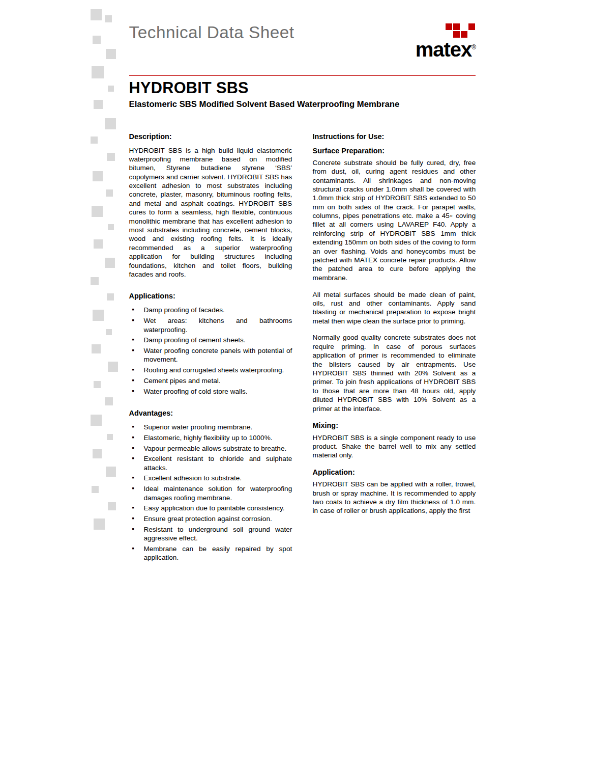matex®
Technical Data Sheet
HYDROBIT SBS
Elastomeric SBS Modified Solvent Based Waterproofing Membrane
Description:
HYDROBIT SBS is a high build liquid elastomeric waterproofing membrane based on modified bitumen, Styrene butadiene styrene ‘SBS’ copolymers and carrier solvent. HYDROBIT SBS has excellent adhesion to most substrates including concrete, plaster, masonry, bituminous roofing felts, and metal and asphalt coatings. HYDROBIT SBS cures to form a seamless, high flexible, continuous monolithic membrane that has excellent adhesion to most substrates including concrete, cement blocks, wood and existing roofing felts. It is ideally recommended as a superior waterproofing application for building structures including foundations, kitchen and toilet floors, building facades and roofs.
Applications:
Damp proofing of facades.
Wet areas: kitchens and bathrooms waterproofing.
Damp proofing of cement sheets.
Water proofing concrete panels with potential of movement.
Roofing and corrugated sheets waterproofing.
Cement pipes and metal.
Water proofing of cold store walls.
Advantages:
Superior water proofing membrane.
Elastomeric, highly flexibility up to 1000%.
Vapour permeable allows substrate to breathe.
Excellent resistant to chloride and sulphate attacks.
Excellent adhesion to substrate.
Ideal maintenance solution for waterproofing damages roofing membrane.
Easy application due to paintable consistency.
Ensure great protection against corrosion.
Resistant to underground soil ground water aggressive effect.
Membrane can be easily repaired by spot application.
Instructions for Use:
Surface Preparation:
Concrete substrate should be fully cured, dry, free from dust, oil, curing agent residues and other contaminants. All shrinkages and non-moving structural cracks under 1.0mm shall be covered with 1.0mm thick strip of HYDROBIT SBS extended to 50 mm on both sides of the crack. For parapet walls, columns, pipes penetrations etc. make a 45▫ coving fillet at all corners using LAVAREP F40. Apply a reinforcing strip of HYDROBIT SBS 1mm thick extending 150mm on both sides of the coving to form an over flashing. Voids and honeycombs must be patched with MATEX concrete repair products. Allow the patched area to cure before applying the membrane.
All metal surfaces should be made clean of paint, oils, rust and other contaminants. Apply sand blasting or mechanical preparation to expose bright metal then wipe clean the surface prior to priming.
Normally good quality concrete substrates does not require priming. In case of porous surfaces application of primer is recommended to eliminate the blisters caused by air entrapments. Use HYDROBIT SBS thinned with 20% Solvent as a primer. To join fresh applications of HYDROBIT SBS to those that are more than 48 hours old, apply diluted HYDROBIT SBS with 10% Solvent as a primer at the interface.
Mixing:
HYDROBIT SBS is a single component ready to use product. Shake the barrel well to mix any settled material only.
Application:
HYDROBIT SBS can be applied with a roller, trowel, brush or spray machine. It is recommended to apply two coats to achieve a dry film thickness of 1.0 mm. in case of roller or brush applications, apply the first